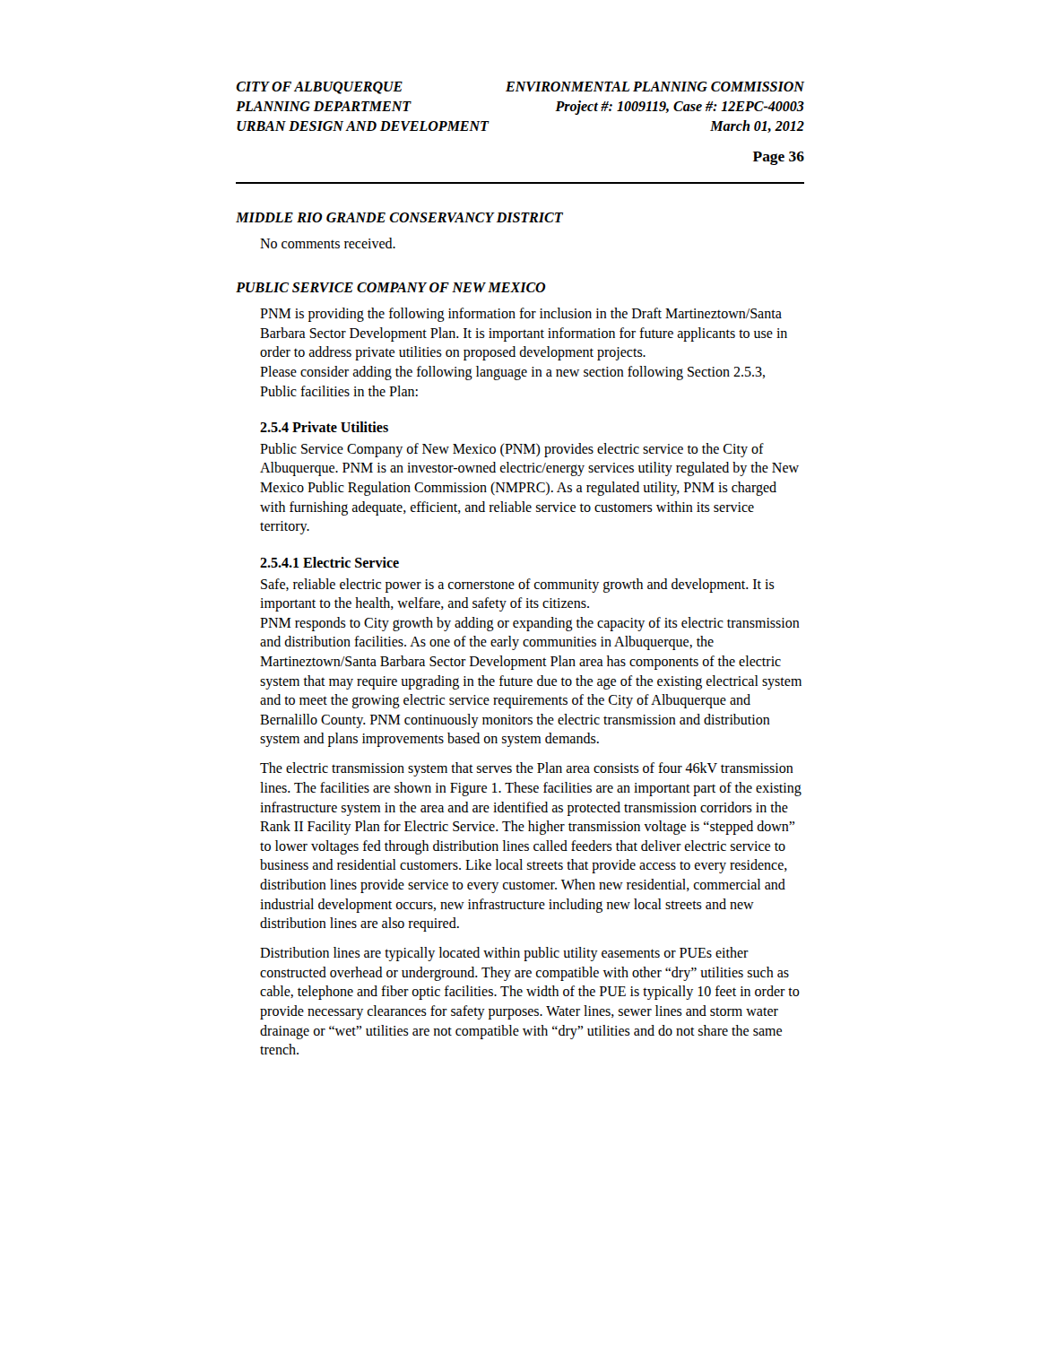City of Albuquerque
Environmental Planning Commission
Planning Department
Project #: 1009119, Case #: 12EPC-40003
Urban Design and Development
March 01, 2012
Page 36
Middle Rio Grande Conservancy District
No comments received.
Public Service Company of New Mexico
PNM is providing the following information for inclusion in the Draft Martineztown/Santa Barbara Sector Development Plan. It is important information for future applicants to use in order to address private utilities on proposed development projects.
Please consider adding the following language in a new section following Section 2.5.3, Public facilities in the Plan:
2.5.4 Private Utilities
Public Service Company of New Mexico (PNM) provides electric service to the City of Albuquerque. PNM is an investor-owned electric/energy services utility regulated by the New Mexico Public Regulation Commission (NMPRC). As a regulated utility, PNM is charged with furnishing adequate, efficient, and reliable service to customers within its service territory.
2.5.4.1 Electric Service
Safe, reliable electric power is a cornerstone of community growth and development. It is important to the health, welfare, and safety of its citizens.
PNM responds to City growth by adding or expanding the capacity of its electric transmission and distribution facilities. As one of the early communities in Albuquerque, the Martineztown/Santa Barbara Sector Development Plan area has components of the electric system that may require upgrading in the future due to the age of the existing electrical system and to meet the growing electric service requirements of the City of Albuquerque and Bernalillo County. PNM continuously monitors the electric transmission and distribution system and plans improvements based on system demands.
The electric transmission system that serves the Plan area consists of four 46kV transmission lines. The facilities are shown in Figure 1. These facilities are an important part of the existing infrastructure system in the area and are identified as protected transmission corridors in the Rank II Facility Plan for Electric Service. The higher transmission voltage is “stepped down” to lower voltages fed through distribution lines called feeders that deliver electric service to business and residential customers. Like local streets that provide access to every residence, distribution lines provide service to every customer. When new residential, commercial and industrial development occurs, new infrastructure including new local streets and new distribution lines are also required.
Distribution lines are typically located within public utility easements or PUEs either constructed overhead or underground. They are compatible with other “dry” utilities such as cable, telephone and fiber optic facilities. The width of the PUE is typically 10 feet in order to provide necessary clearances for safety purposes. Water lines, sewer lines and storm water drainage or “wet” utilities are not compatible with “dry” utilities and do not share the same trench.